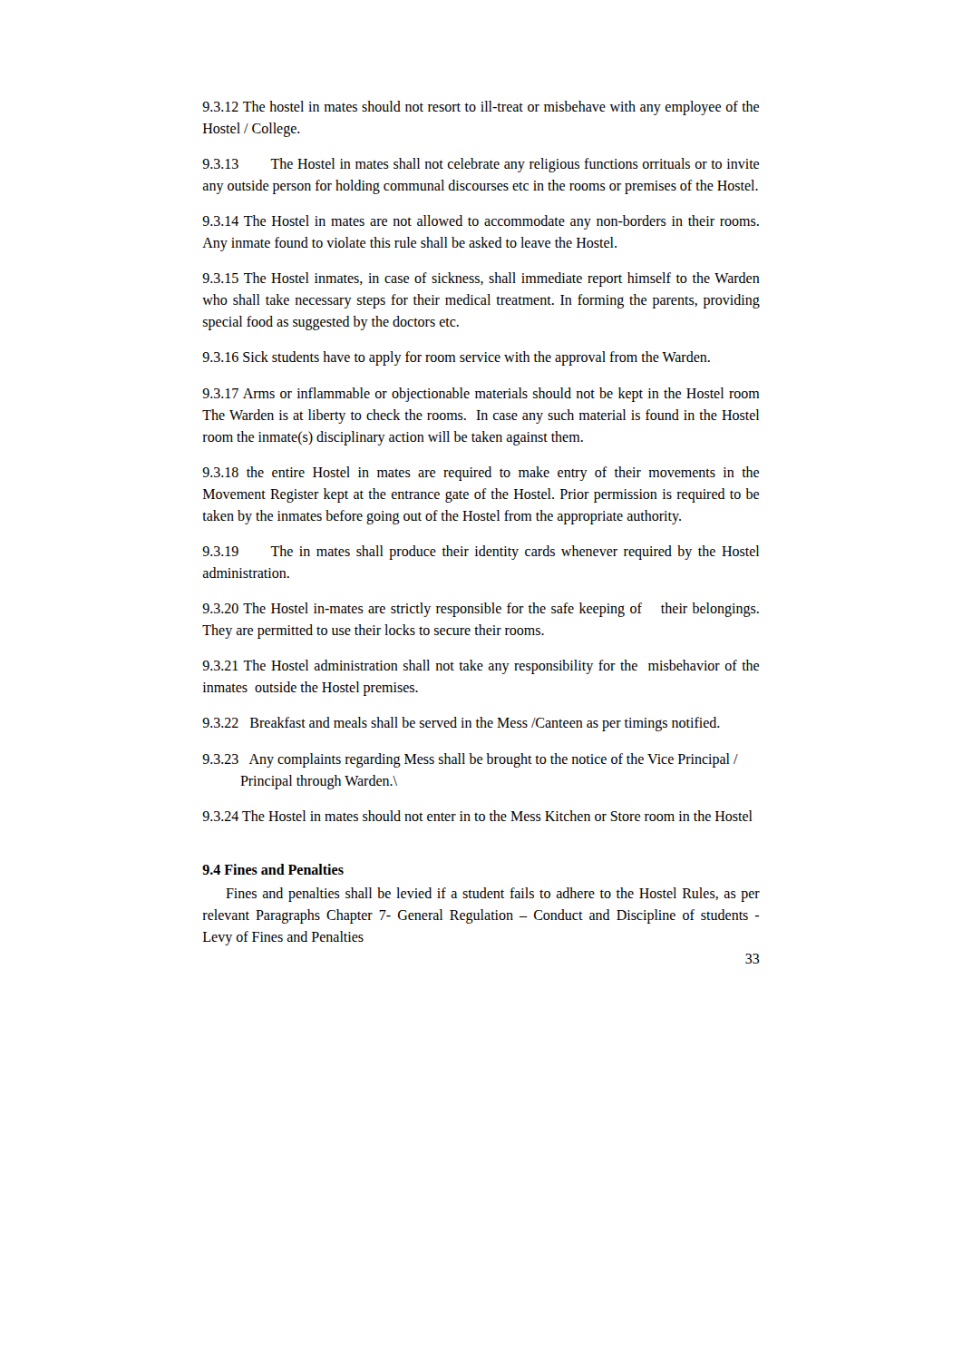9.3.12 The hostel in mates should not resort to ill-treat or misbehave with any employee of the Hostel / College.
9.3.13 The Hostel in mates shall not celebrate any religious functions orrituals or to invite any outside person for holding communal discourses etc in the rooms or premises of the Hostel.
9.3.14 The Hostel in mates are not allowed to accommodate any non-borders in their rooms. Any inmate found to violate this rule shall be asked to leave the Hostel.
9.3.15 The Hostel inmates, in case of sickness, shall immediate report himself to the Warden who shall take necessary steps for their medical treatment. In forming the parents, providing special food as suggested by the doctors etc.
9.3.16 Sick students have to apply for room service with the approval from the Warden.
9.3.17 Arms or inflammable or objectionable materials should not be kept in the Hostel room The Warden is at liberty to check the rooms. In case any such material is found in the Hostel room the inmate(s) disciplinary action will be taken against them.
9.3.18 the entire Hostel in mates are required to make entry of their movements in the Movement Register kept at the entrance gate of the Hostel. Prior permission is required to be taken by the inmates before going out of the Hostel from the appropriate authority.
9.3.19 The in mates shall produce their identity cards whenever required by the Hostel administration.
9.3.20 The Hostel in-mates are strictly responsible for the safe keeping of their belongings. They are permitted to use their locks to secure their rooms.
9.3.21 The Hostel administration shall not take any responsibility for the misbehavior of the inmates outside the Hostel premises.
9.3.22 Breakfast and meals shall be served in the Mess /Canteen as per timings notified.
9.3.23 Any complaints regarding Mess shall be brought to the notice of the Vice Principal /Principal through Warden.\
9.3.24 The Hostel in mates should not enter in to the Mess Kitchen or Store room in the Hostel
9.4 Fines and Penalties
Fines and penalties shall be levied if a student fails to adhere to the Hostel Rules, as per relevant Paragraphs Chapter 7- General Regulation – Conduct and Discipline of students - Levy of Fines and Penalties
33